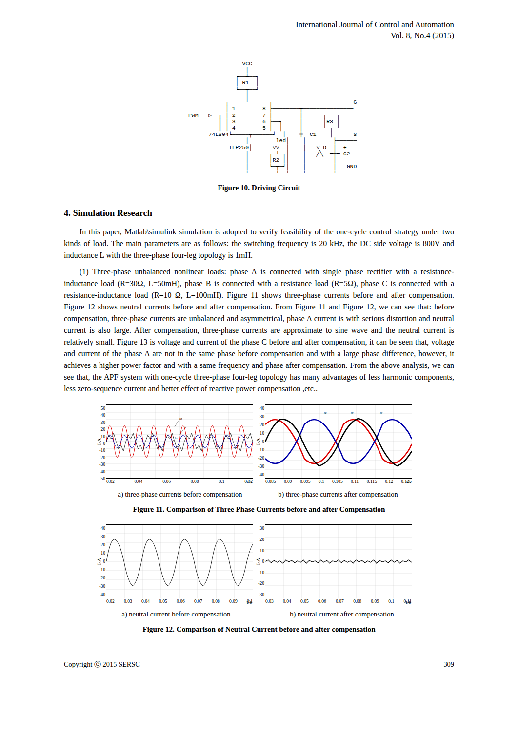International Journal of Control and Automation
Vol. 8, No.4 (2015)
VCC │ ┌──┴──┐ │ R1 │ └──┬──┘ │ ┌─────┴──────┐ G │ 1 8 ├────────┬─────────────── PWM ──▷──┬─┤ 2 7 │ │ ┌───┐ │ │ 3 6 ├──┐ │ │R3 │ │ │ 4 5 │ │ │ └─┬─┘ 74LS04└─────┬──────┘ │ ═╪═ C1 │ S │ led│ │ ├────── TLP250│ ▽▽ │ │ ▽ D │ + │ ┌─┴─┐│ │ ╱╲ ═╪═ C2 │ │R2 ││ │ │ │ └─┬─┘│ │ │ GND └────────┴──┴────┴────────┴──────
Figure 10. Driving Circuit
4. Simulation Research
In this paper, Matlab\simulink simulation is adopted to verify feasibility of the one-cycle control strategy under two kinds of load. The main parameters are as follows: the switching frequency is 20 kHz, the DC side voltage is 800V and inductance L with the three-phase four-leg topology is 1mH.
(1) Three-phase unbalanced nonlinear loads: phase A is connected with single phase rectifier with a resistance-inductance load (R=30Ω, L=50mH), phase B is connected with a resistance load (R=5Ω), phase C is connected with a resistance-inductance load (R=10 Ω, L=100mH). Figure 11 shows three-phase currents before and after compensation. Figure 12 shows neutral currents before and after compensation. From Figure 11 and Figure 12, we can see that: before compensation, three-phase currents are unbalanced and asymmetrical, phase A current is with serious distortion and neutral current is also large. After compensation, three-phase currents are approximate to sine wave and the neutral current is relatively small. Figure 13 is voltage and current of the phase C before and after compensation, it can be seen that, voltage and current of the phase A are not in the same phase before compensation and with a large phase difference, however, it achieves a higher power factor and with a same frequency and phase after compensation. From the above analysis, we can see that, the APF system with one-cycle three-phase four-leg topology has many advantages of less harmonic components, less zero-sequence current and better effect of reactive power compensation ,etc..
I/A
50403020100-10-20-30-40-50
0.020.040.060.080.10.12
t/s i​b i​c i​a
I/A
403020100-10-20-30-40
0.0850.090.0950.10.1050.110.1150.120.125
t/s i​a i​b i​c
a) three-phase currents before compensation b) three-phase currents after compensation
Figure 11. Comparison of Three Phase Currents before and after Compensation
I/A
403020100-10-20-30-40
0.020.030.040.050.060.070.080.090.1
t/s
I/A
3020100-10-20-30
0.030.040.050.060.070.080.090.10.11
t/s
a) neutral current before compensation b) neutral current after compensation
Figure 12. Comparison of Neutral Current before and after compensation
Copyright ⓒ 2015 SERSC 309